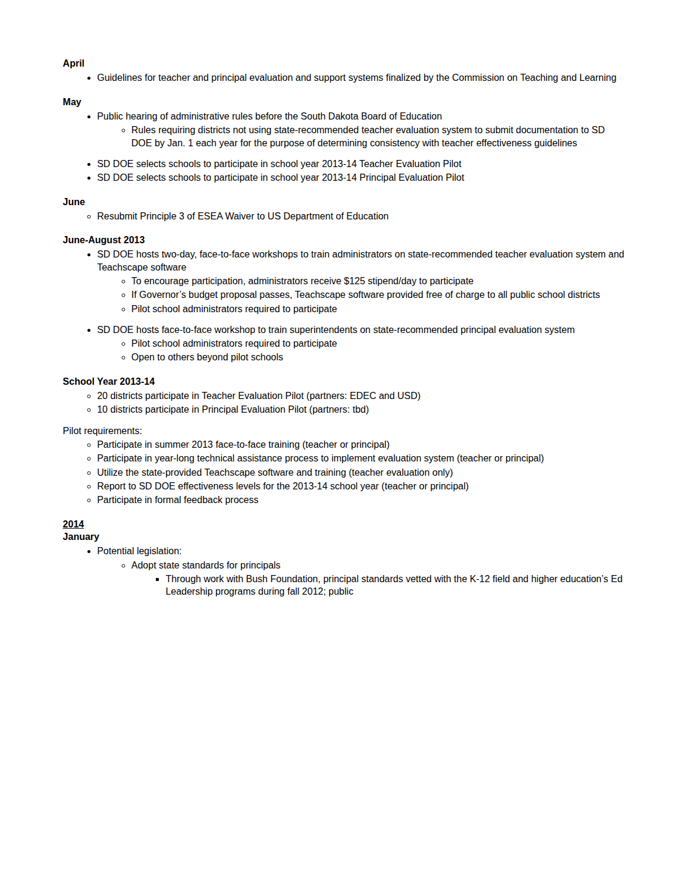April
Guidelines for teacher and principal evaluation and support systems finalized by the Commission on Teaching and Learning
May
Public hearing of administrative rules before the South Dakota Board of Education
Rules requiring districts not using state-recommended teacher evaluation system to submit documentation to SD DOE by Jan. 1 each year for the purpose of determining consistency with teacher effectiveness guidelines
SD DOE selects schools to participate in school year 2013-14 Teacher Evaluation Pilot
SD DOE selects schools to participate in school year 2013-14 Principal Evaluation Pilot
June
Resubmit Principle 3 of ESEA Waiver to US Department of Education
June-August 2013
SD DOE hosts two-day, face-to-face workshops to train administrators on state-recommended teacher evaluation system and Teachscape software
To encourage participation, administrators receive $125 stipend/day to participate
If Governor’s budget proposal passes, Teachscape software provided free of charge to all public school districts
Pilot school administrators required to participate
SD DOE hosts face-to-face workshop to train superintendents on state-recommended principal evaluation system
Pilot school administrators required to participate
Open to others beyond pilot schools
School Year 2013-14
20 districts participate in Teacher Evaluation Pilot (partners: EDEC and USD)
10 districts participate in Principal Evaluation Pilot (partners: tbd)
Pilot requirements:
Participate in summer 2013 face-to-face training (teacher or principal)
Participate in year-long technical assistance process to implement evaluation system (teacher or principal)
Utilize the state-provided Teachscape software and training (teacher evaluation only)
Report to SD DOE effectiveness levels for the 2013-14 school year (teacher or principal)
Participate in formal feedback process
2014
January
Potential legislation:
Adopt state standards for principals
Through work with Bush Foundation, principal standards vetted with the K-12 field and higher education’s Ed Leadership programs during fall 2012; public